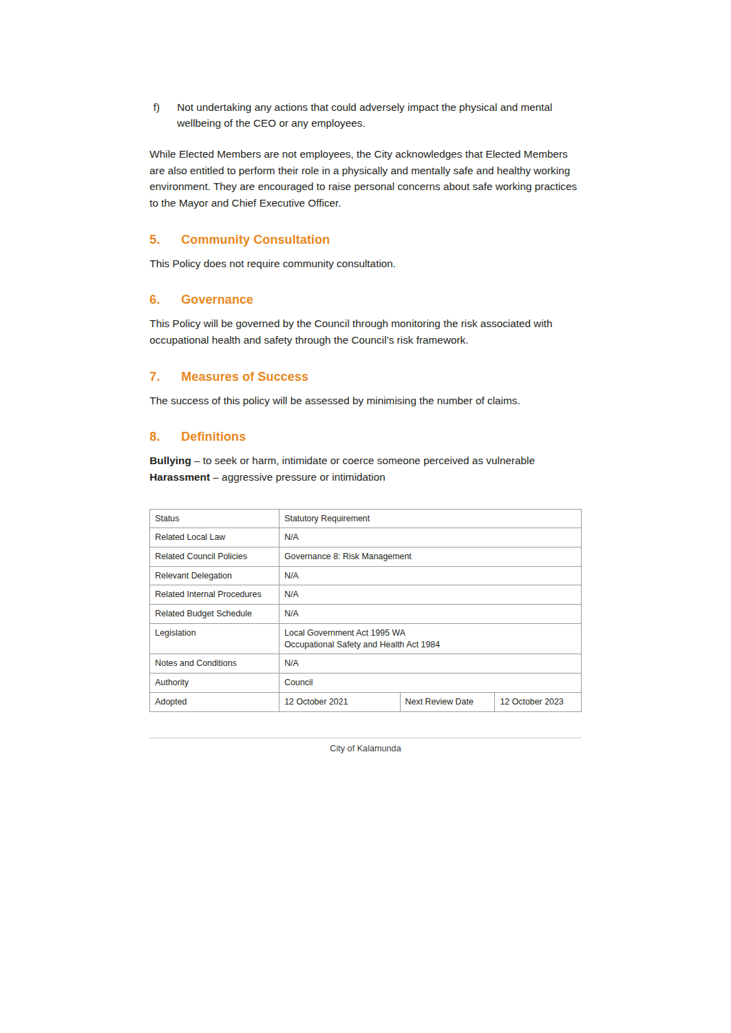f) Not undertaking any actions that could adversely impact the physical and mental wellbeing of the CEO or any employees.
While Elected Members are not employees, the City acknowledges that Elected Members are also entitled to perform their role in a physically and mentally safe and healthy working environment. They are encouraged to raise personal concerns about safe working practices to the Mayor and Chief Executive Officer.
5. Community Consultation
This Policy does not require community consultation.
6. Governance
This Policy will be governed by the Council through monitoring the risk associated with occupational health and safety through the Council’s risk framework.
7. Measures of Success
The success of this policy will be assessed by minimising the number of claims.
8. Definitions
Bullying – to seek or harm, intimidate or coerce someone perceived as vulnerable
Harassment – aggressive pressure or intimidation
| Status | Statutory Requirement |
| Related Local Law | N/A |
| Related Council Policies | Governance 8: Risk Management |
| Relevant Delegation | N/A |
| Related Internal Procedures | N/A |
| Related Budget Schedule | N/A |
| Legislation | Local Government Act 1995 WA Occupational Safety and Health Act 1984 |
| Notes and Conditions | N/A |
| Authority | Council |
| Adopted | 12 October 2021 | Next Review Date | 12 October 2023 |
City of Kalamunda